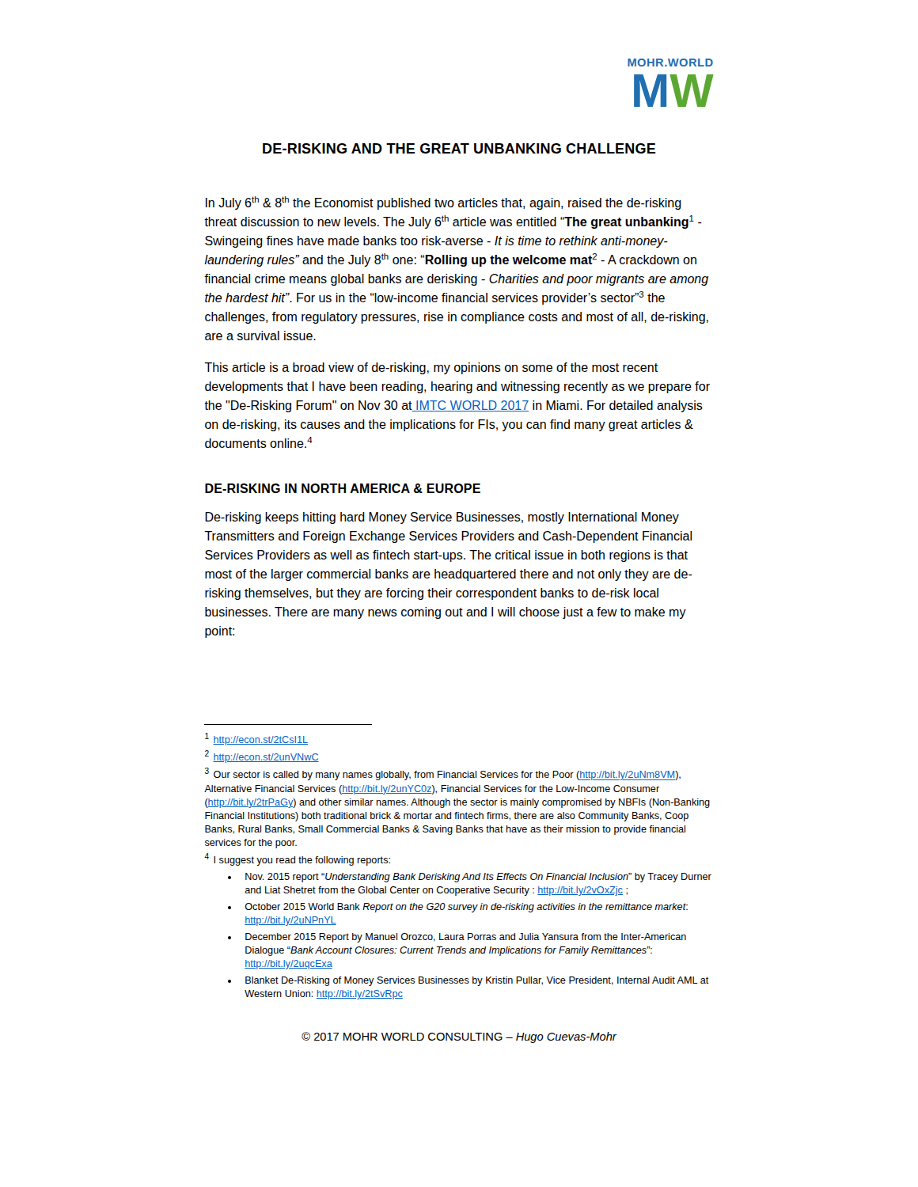MOHR.WORLD MW
DE-RISKING AND THE GREAT UNBANKING CHALLENGE
In July 6th & 8th the Economist published two articles that, again, raised the de-risking threat discussion to new levels. The July 6th article was entitled “The great unbanking1 - Swingeing fines have made banks too risk-averse - It is time to rethink anti-money-laundering rules” and the July 8th one: “Rolling up the welcome mat2 - A crackdown on financial crime means global banks are derisking - Charities and poor migrants are among the hardest hit”. For us in the “low-income financial services provider’s sector”3 the challenges, from regulatory pressures, rise in compliance costs and most of all, de-risking, are a survival issue.
This article is a broad view of de-risking, my opinions on some of the most recent developments that I have been reading, hearing and witnessing recently as we prepare for the "De-Risking Forum" on Nov 30 at IMTC WORLD 2017 in Miami. For detailed analysis on de-risking, its causes and the implications for FIs, you can find many great articles & documents online.4
DE-RISKING IN NORTH AMERICA & EUROPE
De-risking keeps hitting hard Money Service Businesses, mostly International Money Transmitters and Foreign Exchange Services Providers and Cash-Dependent Financial Services Providers as well as fintech start-ups. The critical issue in both regions is that most of the larger commercial banks are headquartered there and not only they are de-risking themselves, but they are forcing their correspondent banks to de-risk local businesses. There are many news coming out and I will choose just a few to make my point:
1 http://econ.st/2tCsI1L
2 http://econ.st/2unVNwC
3 Our sector is called by many names globally, from Financial Services for the Poor (http://bit.ly/2uNm8VM), Alternative Financial Services (http://bit.ly/2unYC0z), Financial Services for the Low-Income Consumer (http://bit.ly/2trPaGy) and other similar names. Although the sector is mainly compromised by NBFIs (Non-Banking Financial Institutions) both traditional brick & mortar and fintech firms, there are also Community Banks, Coop Banks, Rural Banks, Small Commercial Banks & Saving Banks that have as their mission to provide financial services for the poor.
4 I suggest you read the following reports:
Nov. 2015 report “Understanding Bank Derisking And Its Effects On Financial Inclusion” by Tracey Durner and Liat Shetret from the Global Center on Cooperative Security : http://bit.ly/2vOxZjc ;
October 2015 World Bank Report on the G20 survey in de-risking activities in the remittance market: http://bit.ly/2uNPnYL
December 2015 Report by Manuel Orozco, Laura Porras and Julia Yansura from the Inter-American Dialogue “Bank Account Closures: Current Trends and Implications for Family Remittances”: http://bit.ly/2uqcExa
Blanket De-Risking of Money Services Businesses by Kristin Pullar, Vice President, Internal Audit AML at Western Union: http://bit.ly/2tSvRpc
© 2017 MOHR WORLD CONSULTING – Hugo Cuevas-Mohr